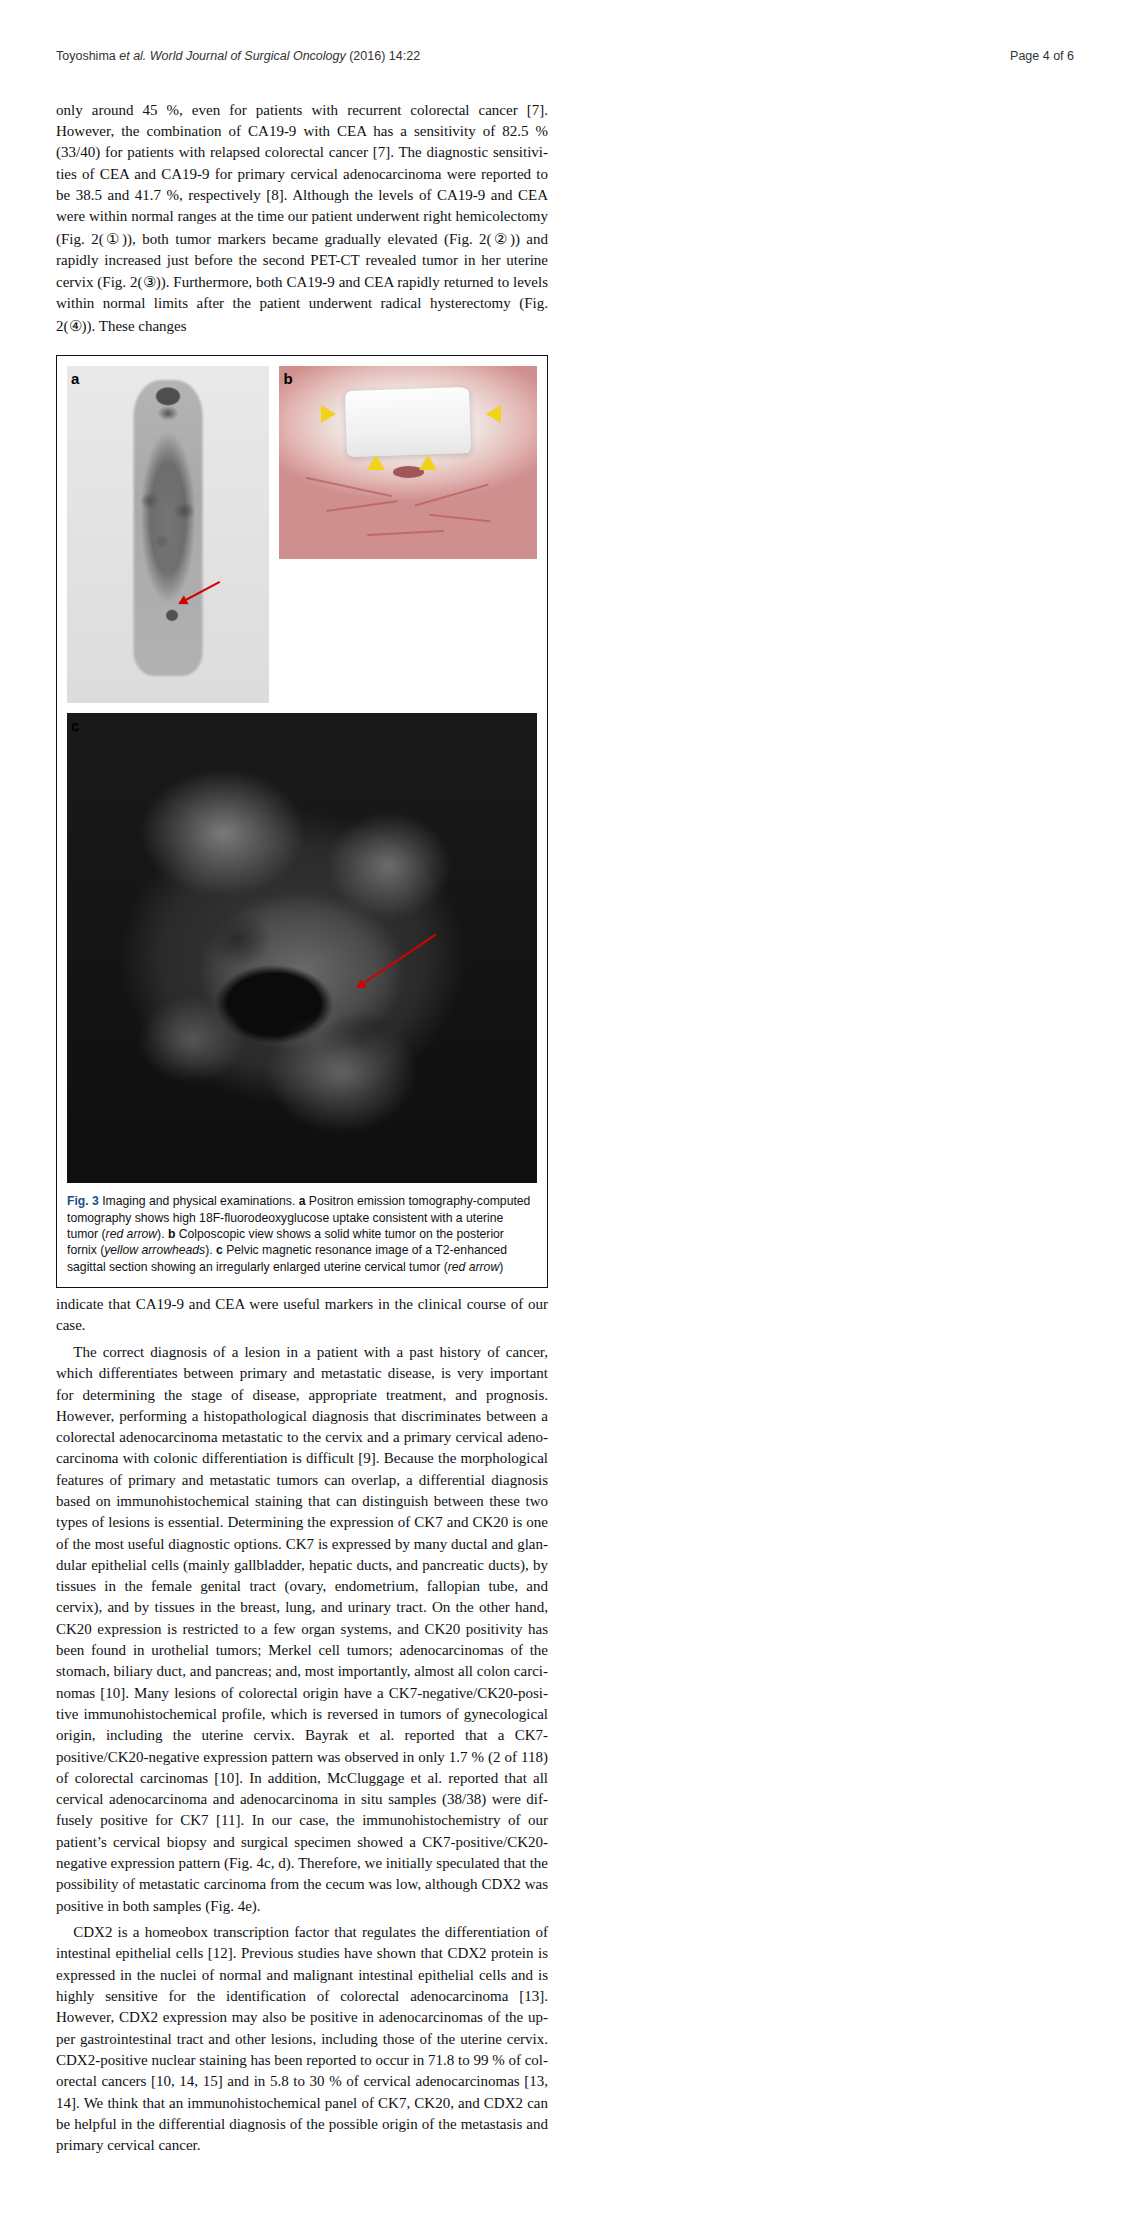Toyoshima et al. World Journal of Surgical Oncology (2016) 14:22
Page 4 of 6
only around 45 %, even for patients with recurrent colorectal cancer [7]. However, the combination of CA19-9 with CEA has a sensitivity of 82.5 % (33/40) for patients with relapsed colorectal cancer [7]. The diagnostic sensitivities of CEA and CA19-9 for primary cervical adenocarcinoma were reported to be 38.5 and 41.7 %, respectively [8]. Although the levels of CA19-9 and CEA were within normal ranges at the time our patient underwent right hemicolectomy (Fig. 2(①)), both tumor markers became gradually elevated (Fig. 2(②)) and rapidly increased just before the second PET-CT revealed tumor in her uterine cervix (Fig. 2(③)). Furthermore, both CA19-9 and CEA rapidly returned to levels within normal limits after the patient underwent radical hysterectomy (Fig. 2(④)). These changes
a
b
c
Fig. 3 Imaging and physical examinations. a Positron emission tomography-computed tomography shows high 18F-fluorodeoxyglucose uptake consistent with a uterine tumor (red arrow). b Colposcopic view shows a solid white tumor on the posterior fornix (yellow arrowheads). c Pelvic magnetic resonance image of a T2-enhanced sagittal section showing an irregularly enlarged uterine cervical tumor (red arrow)
indicate that CA19-9 and CEA were useful markers in the clinical course of our case.
The correct diagnosis of a lesion in a patient with a past history of cancer, which differentiates between primary and metastatic disease, is very important for determining the stage of disease, appropriate treatment, and prognosis. However, performing a histopathological diagnosis that discriminates between a colorectal adenocarcinoma metastatic to the cervix and a primary cervical adenocarcinoma with colonic differentiation is difficult [9]. Because the morphological features of primary and metastatic tumors can overlap, a differential diagnosis based on immunohistochemical staining that can distinguish between these two types of lesions is essential. Determining the expression of CK7 and CK20 is one of the most useful diagnostic options. CK7 is expressed by many ductal and glandular epithelial cells (mainly gallbladder, hepatic ducts, and pancreatic ducts), by tissues in the female genital tract (ovary, endometrium, fallopian tube, and cervix), and by tissues in the breast, lung, and urinary tract. On the other hand, CK20 expression is restricted to a few organ systems, and CK20 positivity has been found in urothelial tumors; Merkel cell tumors; adenocarcinomas of the stomach, biliary duct, and pancreas; and, most importantly, almost all colon carcinomas [10]. Many lesions of colorectal origin have a CK7-negative/CK20-positive immunohistochemical profile, which is reversed in tumors of gynecological origin, including the uterine cervix. Bayrak et al. reported that a CK7-positive/CK20-negative expression pattern was observed in only 1.7 % (2 of 118) of colorectal carcinomas [10]. In addition, McCluggage et al. reported that all cervical adenocarcinoma and adenocarcinoma in situ samples (38/38) were diffusely positive for CK7 [11]. In our case, the immunohistochemistry of our patient’s cervical biopsy and surgical specimen showed a CK7-positive/CK20-negative expression pattern (Fig. 4c, d). Therefore, we initially speculated that the possibility of metastatic carcinoma from the cecum was low, although CDX2 was positive in both samples (Fig. 4e).
CDX2 is a homeobox transcription factor that regulates the differentiation of intestinal epithelial cells [12]. Previous studies have shown that CDX2 protein is expressed in the nuclei of normal and malignant intestinal epithelial cells and is highly sensitive for the identification of colorectal adenocarcinoma [13]. However, CDX2 expression may also be positive in adenocarcinomas of the upper gastrointestinal tract and other lesions, including those of the uterine cervix. CDX2-positive nuclear staining has been reported to occur in 71.8 to 99 % of colorectal cancers [10, 14, 15] and in 5.8 to 30 % of cervical adenocarcinomas [13, 14]. We think that an immunohistochemical panel of CK7, CK20, and CDX2 can be helpful in the differential diagnosis of the possible origin of the metastasis and primary cervical cancer.